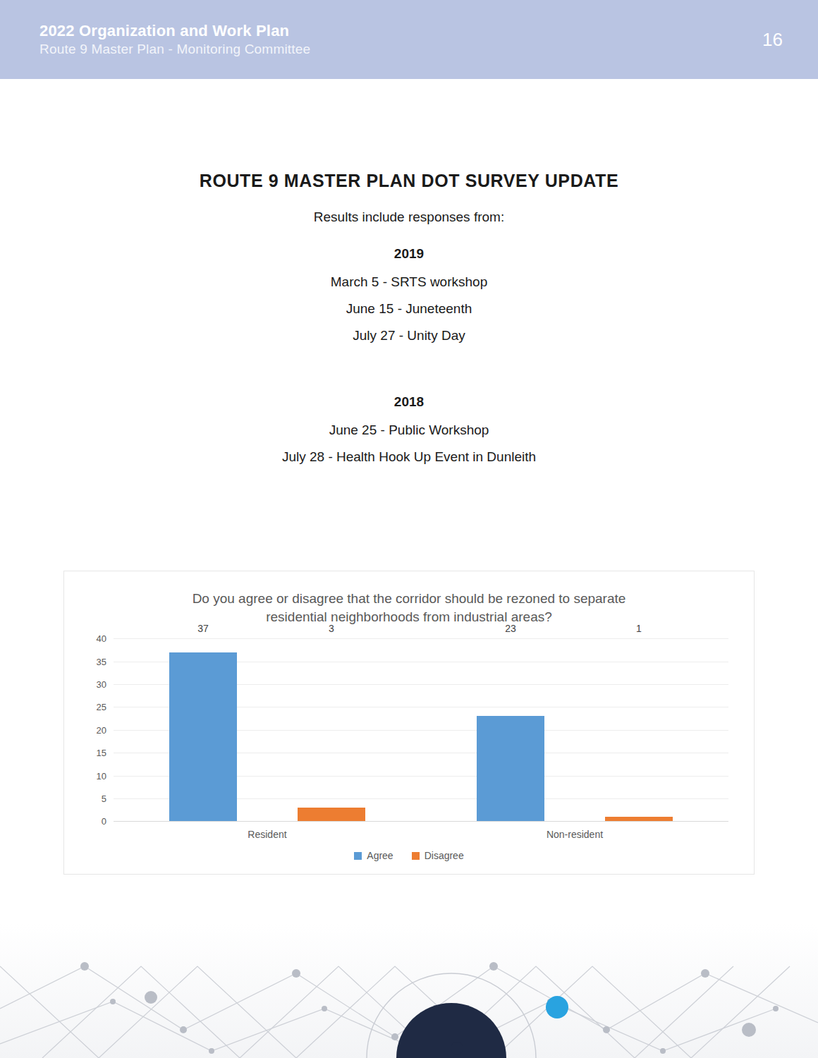2022 Organization and Work Plan
Route 9 Master Plan - Monitoring Committee
16
ROUTE 9 MASTER PLAN DOT SURVEY UPDATE
Results include responses from:
2019
March 5 - SRTS workshop
June 15 - Juneteenth
July 27 - Unity Day
2018
June 25 - Public Workshop
July 28 - Health Hook Up Event in Dunleith
Do you agree or disagree that the corridor should be rezoned to separate
residential neighborhoods from industrial areas?
40 35 30 25 20 15 10 5 0
37
3
23
1
Resident
Non-resident
Agree Disagree